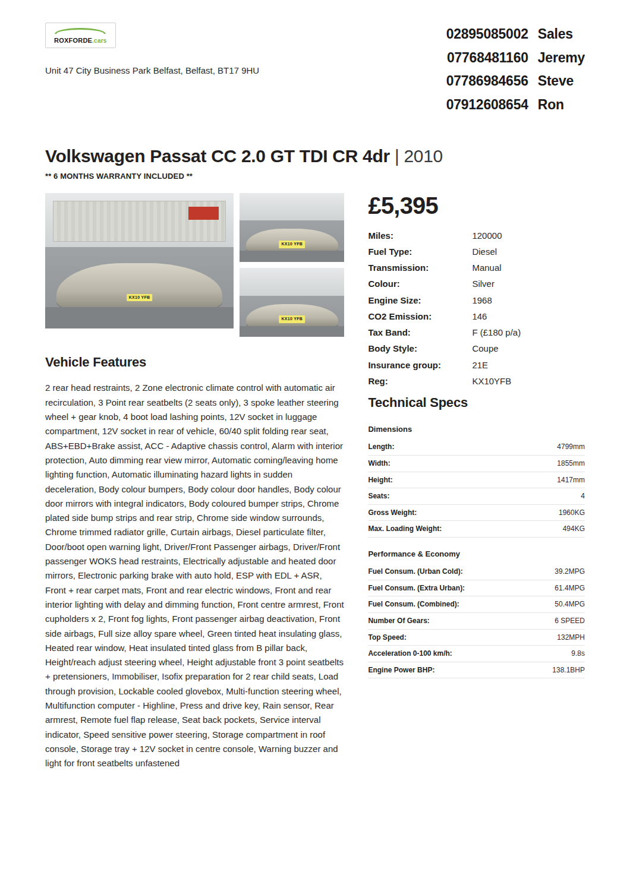ROXFORDE.cars
Unit 47 City Business Park Belfast, Belfast, BT17 9HU
| 02895085002 | Sales |
| 07768481160 | Jeremy |
| 07786984656 | Steve |
| 07912608654 | Ron |
Volkswagen Passat CC 2.0 GT TDI CR 4dr | 2010
** 6 MONTHS WARRANTY INCLUDED **
KX10 YFB
KX10 YFB
KX10 YFB
Vehicle Features
2 rear head restraints, 2 Zone electronic climate control with automatic air recirculation, 3 Point rear seatbelts (2 seats only), 3 spoke leather steering wheel + gear knob, 4 boot load lashing points, 12V socket in luggage compartment, 12V socket in rear of vehicle, 60/40 split folding rear seat, ABS+EBD+Brake assist, ACC - Adaptive chassis control, Alarm with interior protection, Auto dimming rear view mirror, Automatic coming/leaving home lighting function, Automatic illuminating hazard lights in sudden deceleration, Body colour bumpers, Body colour door handles, Body colour door mirrors with integral indicators, Body coloured bumper strips, Chrome plated side bump strips and rear strip, Chrome side window surrounds, Chrome trimmed radiator grille, Curtain airbags, Diesel particulate filter, Door/boot open warning light, Driver/Front Passenger airbags, Driver/Front passenger WOKS head restraints, Electrically adjustable and heated door mirrors, Electronic parking brake with auto hold, ESP with EDL + ASR, Front + rear carpet mats, Front and rear electric windows, Front and rear interior lighting with delay and dimming function, Front centre armrest, Front cupholders x 2, Front fog lights, Front passenger airbag deactivation, Front side airbags, Full size alloy spare wheel, Green tinted heat insulating glass, Heated rear window, Heat insulated tinted glass from B pillar back, Height/reach adjust steering wheel, Height adjustable front 3 point seatbelts + pretensioners, Immobiliser, Isofix preparation for 2 rear child seats, Load through provision, Lockable cooled glovebox, Multi-function steering wheel, Multifunction computer - Highline, Press and drive key, Rain sensor, Rear armrest, Remote fuel flap release, Seat back pockets, Service interval indicator, Speed sensitive power steering, Storage compartment in roof console, Storage tray + 12V socket in centre console, Warning buzzer and light for front seatbelts unfastened
£5,395
| Miles: | 120000 |
| Fuel Type: | Diesel |
| Transmission: | Manual |
| Colour: | Silver |
| Engine Size: | 1968 |
| CO2 Emission: | 146 |
| Tax Band: | F (£180 p/a) |
| Body Style: | Coupe |
| Insurance group: | 21E |
| Reg: | KX10YFB |
Technical Specs
Dimensions
| Length: | 4799mm |
| Width: | 1855mm |
| Height: | 1417mm |
| Seats: | 4 |
| Gross Weight: | 1960KG |
| Max. Loading Weight: | 494KG |
Performance & Economy
| Fuel Consum. (Urban Cold): | 39.2MPG |
| Fuel Consum. (Extra Urban): | 61.4MPG |
| Fuel Consum. (Combined): | 50.4MPG |
| Number Of Gears: | 6 SPEED |
| Top Speed: | 132MPH |
| Acceleration 0-100 km/h: | 9.8s |
| Engine Power BHP: | 138.1BHP |